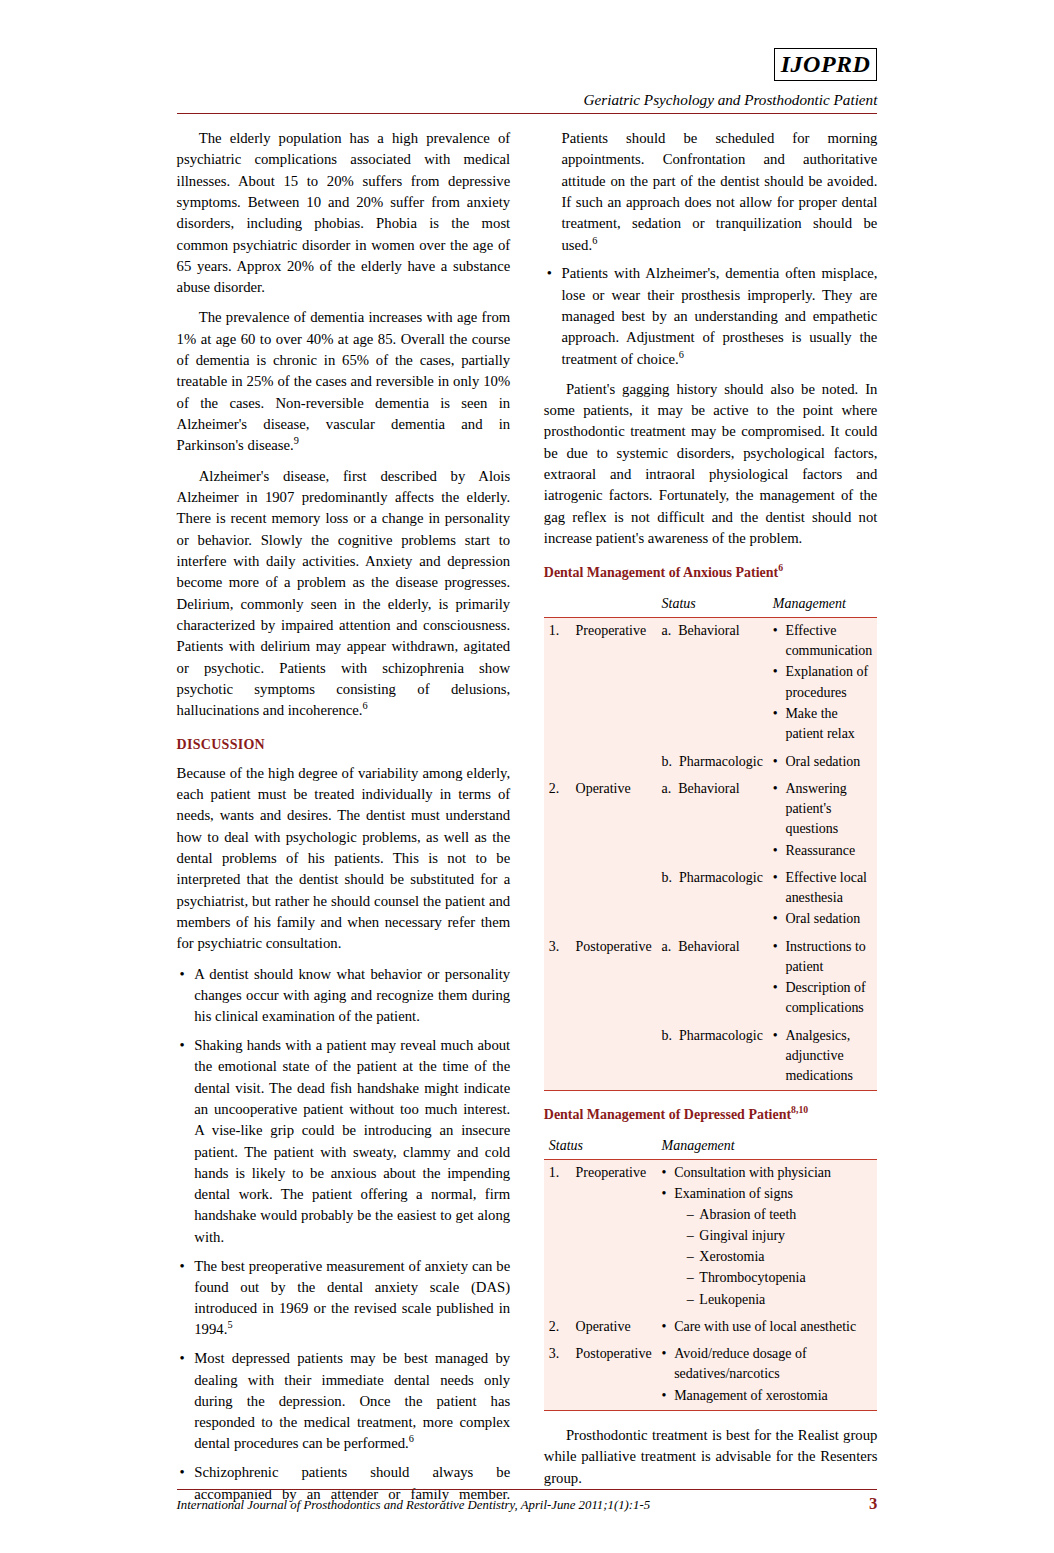IJOPRD
Geriatric Psychology and Prosthodontic Patient
The elderly population has a high prevalence of psychiatric complications associated with medical illnesses. About 15 to 20% suffers from depressive symptoms. Between 10 and 20% suffer from anxiety disorders, including phobias. Phobia is the most common psychiatric disorder in women over the age of 65 years. Approx 20% of the elderly have a substance abuse disorder.
The prevalence of dementia increases with age from 1% at age 60 to over 40% at age 85. Overall the course of dementia is chronic in 65% of the cases, partially treatable in 25% of the cases and reversible in only 10% of the cases. Non-reversible dementia is seen in Alzheimer's disease, vascular dementia and in Parkinson's disease.9
Alzheimer's disease, first described by Alois Alzheimer in 1907 predominantly affects the elderly. There is recent memory loss or a change in personality or behavior. Slowly the cognitive problems start to interfere with daily activities. Anxiety and depression become more of a problem as the disease progresses. Delirium, commonly seen in the elderly, is primarily characterized by impaired attention and consciousness. Patients with delirium may appear withdrawn, agitated or psychotic. Patients with schizophrenia show psychotic symptoms consisting of delusions, hallucinations and incoherence.6
Discussion
Because of the high degree of variability among elderly, each patient must be treated individually in terms of needs, wants and desires. The dentist must understand how to deal with psychologic problems, as well as the dental problems of his patients. This is not to be interpreted that the dentist should be substituted for a psychiatrist, but rather he should counsel the patient and members of his family and when necessary refer them for psychiatric consultation.
A dentist should know what behavior or personality changes occur with aging and recognize them during his clinical examination of the patient.
Shaking hands with a patient may reveal much about the emotional state of the patient at the time of the dental visit. The dead fish handshake might indicate an uncooperative patient without too much interest. A vise-like grip could be introducing an insecure patient. The patient with sweaty, clammy and cold hands is likely to be anxious about the impending dental work. The patient offering a normal, firm handshake would probably be the easiest to get along with.
The best preoperative measurement of anxiety can be found out by the dental anxiety scale (DAS) introduced in 1969 or the revised scale published in 1994.5
Most depressed patients may be best managed by dealing with their immediate dental needs only during the depression. Once the patient has responded to the medical treatment, more complex dental procedures can be performed.6
Schizophrenic patients should always be accompanied by an attender or family member. Patients should be scheduled for morning appointments. Confrontation and authoritative attitude on the part of the dentist should be avoided. If such an approach does not allow for proper dental treatment, sedation or tranquilization should be used.6
Patients with Alzheimer's, dementia often misplace, lose or wear their prosthesis improperly. They are managed best by an understanding and empathetic approach. Adjustment of prostheses is usually the treatment of choice.6
Patient's gagging history should also be noted. In some patients, it may be active to the point where prosthodontic treatment may be compromised. It could be due to systemic disorders, psychological factors, extraoral and intraoral physiological factors and iatrogenic factors. Fortunately, the management of the gag reflex is not difficult and the dentist should not increase patient's awareness of the problem.
Dental Management of Anxious Patient6
| | Status | Management |
| --- | --- | --- |
| 1. | Preoperative | a. Behavioral | Effective communication Explanation of procedures Make the patient relax |
| | | b. Pharmacologic | Oral sedation |
| 2. | Operative | a. Behavioral | Answering patient's questions Reassurance |
| | | b. Pharmacologic | Effective local anesthesia Oral sedation |
| 3. | Postoperative | a. Behavioral | Instructions to patient Description of complications |
| | | b. Pharmacologic | Analgesics, adjunctive medications |
Dental Management of Depressed Patient8,10
| Status | Management |
| --- | --- |
| 1. | Preoperative | Consultation with physician Examination of signs Abrasion of teeth Gingival injury Xerostomia Thrombocytopenia Leukopenia |
| 2. | Operative | Care with use of local anesthetic |
| 3. | Postoperative | Avoid/reduce dosage of sedatives/narcotics Management of xerostomia |
Prosthodontic treatment is best for the Realist group while palliative treatment is advisable for the Resenters group.
International Journal of Prosthodontics and Restorative Dentistry, April-June 2011;1(1):1-5 3